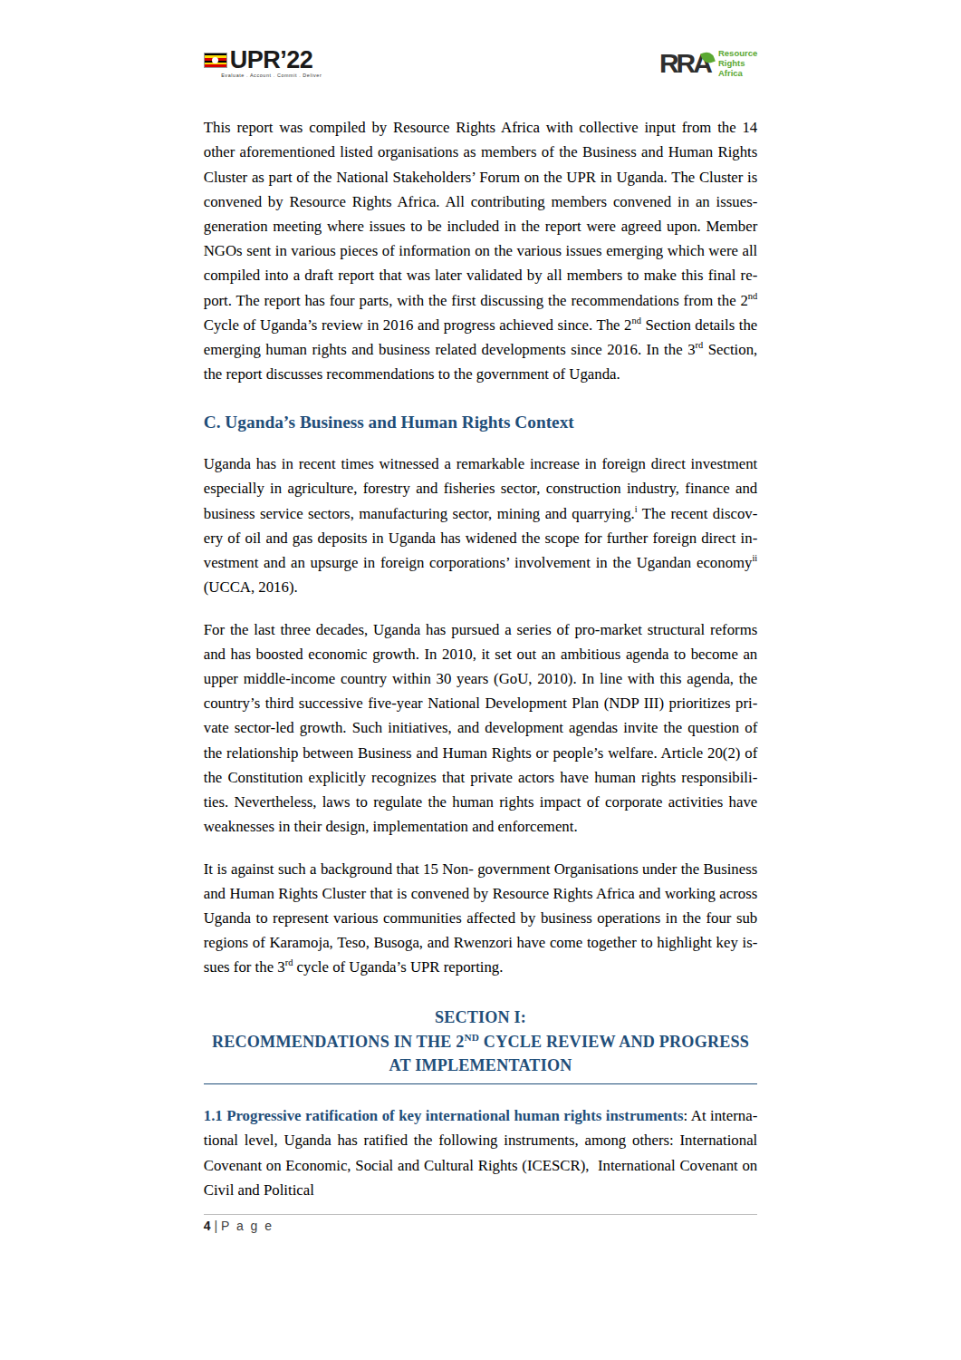UPR’22
Evaluate . Account . Commit . Deliver
RRA
Resource
Rights
Africa
This report was compiled by Resource Rights Africa with collective input from the 14 other aforementioned listed organisations as members of the Business and Human Rights Cluster as part of the National Stakeholders’ Forum on the UPR in Uganda. The Cluster is convened by Resource Rights Africa. All contributing members convened in an issues-generation meeting where issues to be included in the report were agreed upon. Member NGOs sent in various pieces of information on the various issues emerging which were all compiled into a draft report that was later validated by all members to make this final report. The report has four parts, with the first discussing the recommendations from the 2nd Cycle of Uganda’s review in 2016 and progress achieved since. The 2nd Section details the emerging human rights and business related developments since 2016. In the 3rd Section, the report discusses recommendations to the government of Uganda.
C. Uganda’s Business and Human Rights Context
Uganda has in recent times witnessed a remarkable increase in foreign direct investment especially in agriculture, forestry and fisheries sector, construction industry, finance and business service sectors, manufacturing sector, mining and quarrying.i The recent discovery of oil and gas deposits in Uganda has widened the scope for further foreign direct investment and an upsurge in foreign corporations’ involvement in the Ugandan economyii (UCCA, 2016).
For the last three decades, Uganda has pursued a series of pro-market structural reforms and has boosted economic growth. In 2010, it set out an ambitious agenda to become an upper middle-income country within 30 years (GoU, 2010). In line with this agenda, the country’s third successive five-year National Development Plan (NDP III) prioritizes private sector-led growth. Such initiatives, and development agendas invite the question of the relationship between Business and Human Rights or people’s welfare. Article 20(2) of the Constitution explicitly recognizes that private actors have human rights responsibilities. Nevertheless, laws to regulate the human rights impact of corporate activities have weaknesses in their design, implementation and enforcement.
It is against such a background that 15 Non- government Organisations under the Business and Human Rights Cluster that is convened by Resource Rights Africa and working across Uganda to represent various communities affected by business operations in the four sub regions of Karamoja, Teso, Busoga, and Rwenzori have come together to highlight key issues for the 3rd cycle of Uganda’s UPR reporting.
SECTION I: RECOMMENDATIONS IN THE 2ND CYCLE REVIEW AND PROGRESS AT IMPLEMENTATION
1.1 Progressive ratification of key international human rights instruments: At international level, Uganda has ratified the following instruments, among others: International Covenant on Economic, Social and Cultural Rights (ICESCR), International Covenant on Civil and Political
4 | P a g e